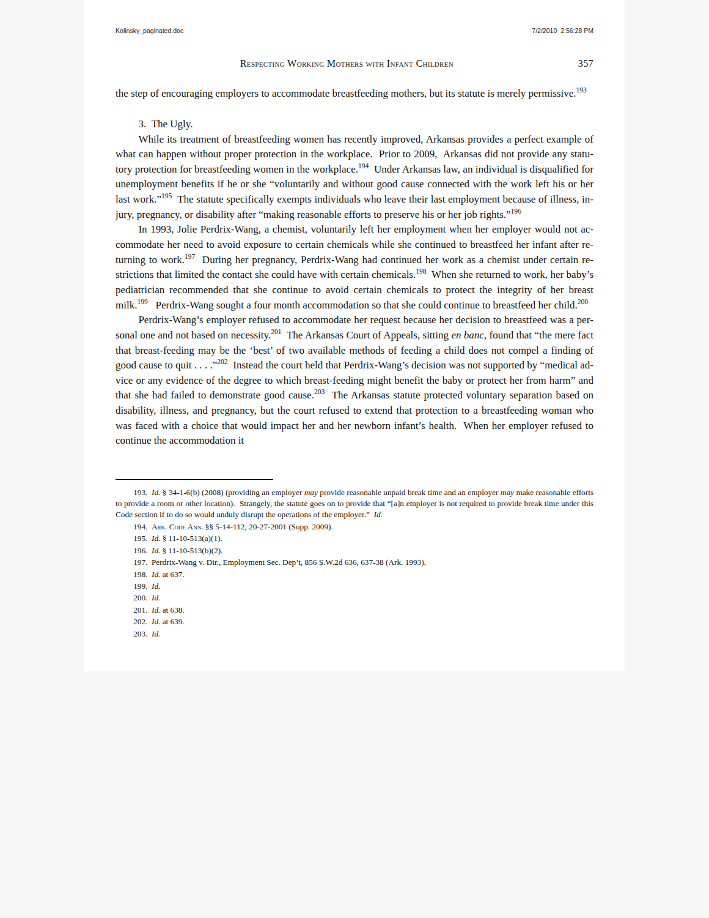Kolinsky_paginated.doc 7/2/2010 2:56:28 PM
Respecting Working Mothers with Infant Children 357
the step of encouraging employers to accommodate breastfeeding mothers, but its statute is merely permissive.193
3. The Ugly.
While its treatment of breastfeeding women has recently improved, Arkansas provides a perfect example of what can happen without proper protection in the workplace. Prior to 2009, Arkansas did not provide any statutory protection for breastfeeding women in the workplace.194 Under Arkansas law, an individual is disqualified for unemployment benefits if he or she “voluntarily and without good cause connected with the work left his or her last work.”195 The statute specifically exempts individuals who leave their last employment because of illness, injury, pregnancy, or disability after “making reasonable efforts to preserve his or her job rights.”196
In 1993, Jolie Perdrix-Wang, a chemist, voluntarily left her employment when her employer would not accommodate her need to avoid exposure to certain chemicals while she continued to breastfeed her infant after returning to work.197 During her pregnancy, Perdrix-Wang had continued her work as a chemist under certain restrictions that limited the contact she could have with certain chemicals.198 When she returned to work, her baby’s pediatrician recommended that she continue to avoid certain chemicals to protect the integrity of her breast milk.199 Perdrix-Wang sought a four month accommodation so that she could continue to breastfeed her child.200
Perdrix-Wang’s employer refused to accommodate her request because her decision to breastfeed was a personal one and not based on necessity.201 The Arkansas Court of Appeals, sitting en banc, found that “the mere fact that breast-feeding may be the ‘best’ of two available methods of feeding a child does not compel a finding of good cause to quit . . . .”202 Instead the court held that Perdrix-Wang’s decision was not supported by “medical advice or any evidence of the degree to which breast-feeding might benefit the baby or protect her from harm” and that she had failed to demonstrate good cause.203 The Arkansas statute protected voluntary separation based on disability, illness, and pregnancy, but the court refused to extend that protection to a breastfeeding woman who was faced with a choice that would impact her and her newborn infant’s health. When her employer refused to continue the accommodation it
Id. § 34-1-6(b) (2008) (providing an employer may provide reasonable unpaid break time and an employer may make reasonable efforts to provide a room or other location). Strangely, the statute goes on to provide that “[a]n employer is not required to provide break time under this Code section if to do so would unduly disrupt the operations of the employer.” Id.
Ark. Code Ann. §§ 5-14-112, 20-27-2001 (Supp. 2009).
Id. § 11-10-513(a)(1).
Id. § 11-10-513(b)(2).
Perdrix-Wang v. Dir., Employment Sec. Dep’t, 856 S.W.2d 636, 637-38 (Ark. 1993).
Id. at 637.
Id.
Id.
Id. at 638.
Id. at 639.
Id.